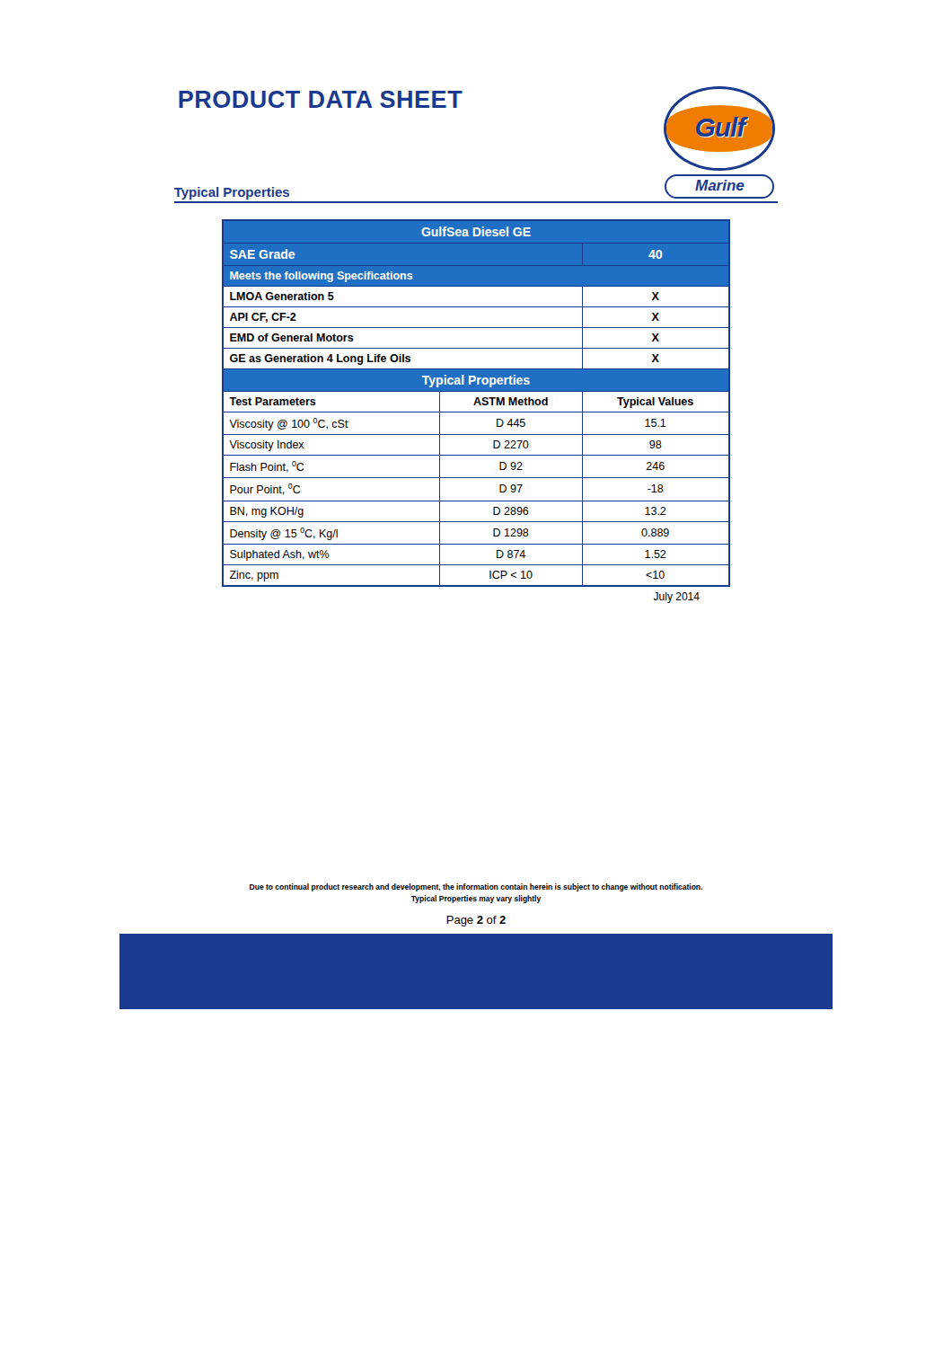Gulf
Marine
PRODUCT DATA SHEET
Typical Properties
| GulfSea Diesel GE |
| SAE Grade | 40 |
| Meets the following Specifications |
| LMOA Generation 5 | X |
| API CF, CF-2 | X |
| EMD of General Motors | X |
| GE as Generation 4 Long Life Oils | X |
| Typical Properties |
| Test Parameters | ASTM Method | Typical Values |
| Viscosity @ 100 0 C, cSt | D 445 | 15.1 |
| Viscosity Index | D 2270 | 98 |
| Flash Point, 0 C | D 92 | 246 |
| Pour Point, 0 C | D 97 | -18 |
| BN, mg KOH/g | D 2896 | 13.2 |
| Density @ 15 0 C, Kg/l | D 1298 | 0.889 |
| Sulphated Ash, wt% | D 874 | 1.52 |
| Zinc, ppm | ICP < 10 | <10 |
July 2014
Due to continual product research and development, the information contain herein is subject to change without notification.
Typical Properties may vary slightly
Page 2 of 2